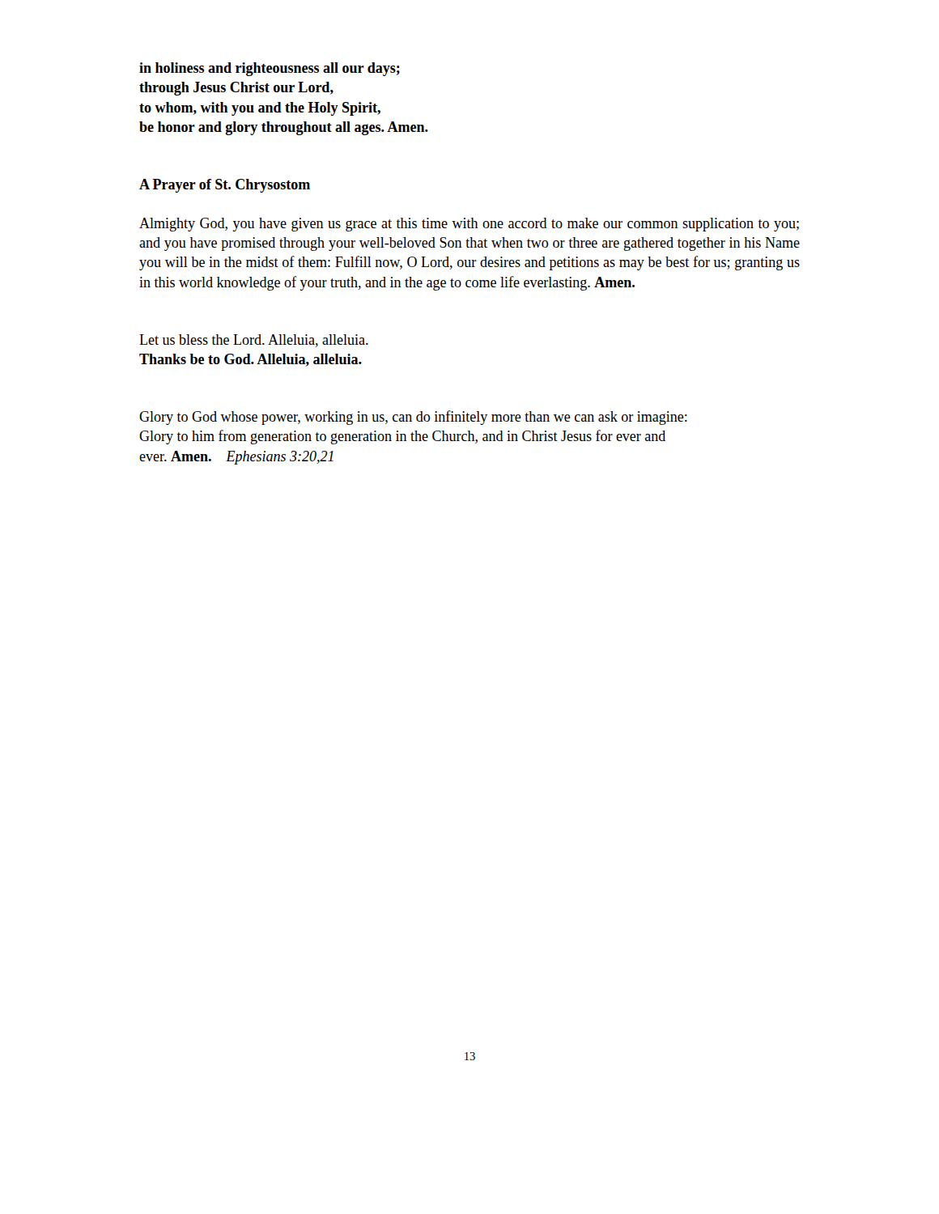in holiness and righteousness all our days;
through Jesus Christ our Lord,
to whom, with you and the Holy Spirit,
be honor and glory throughout all ages. Amen.
A Prayer of St. Chrysostom
Almighty God, you have given us grace at this time with one accord to make our common supplication to you; and you have promised through your well-beloved Son that when two or three are gathered together in his Name you will be in the midst of them: Fulfill now, O Lord, our desires and petitions as may be best for us; granting us in this world knowledge of your truth, and in the age to come life everlasting. Amen.
Let us bless the Lord. Alleluia, alleluia.
Thanks be to God. Alleluia, alleluia.
Glory to God whose power, working in us, can do infinitely more than we can ask or imagine:
Glory to him from generation to generation in the Church, and in Christ Jesus for ever and
ever. Amen. Ephesians 3:20,21
13